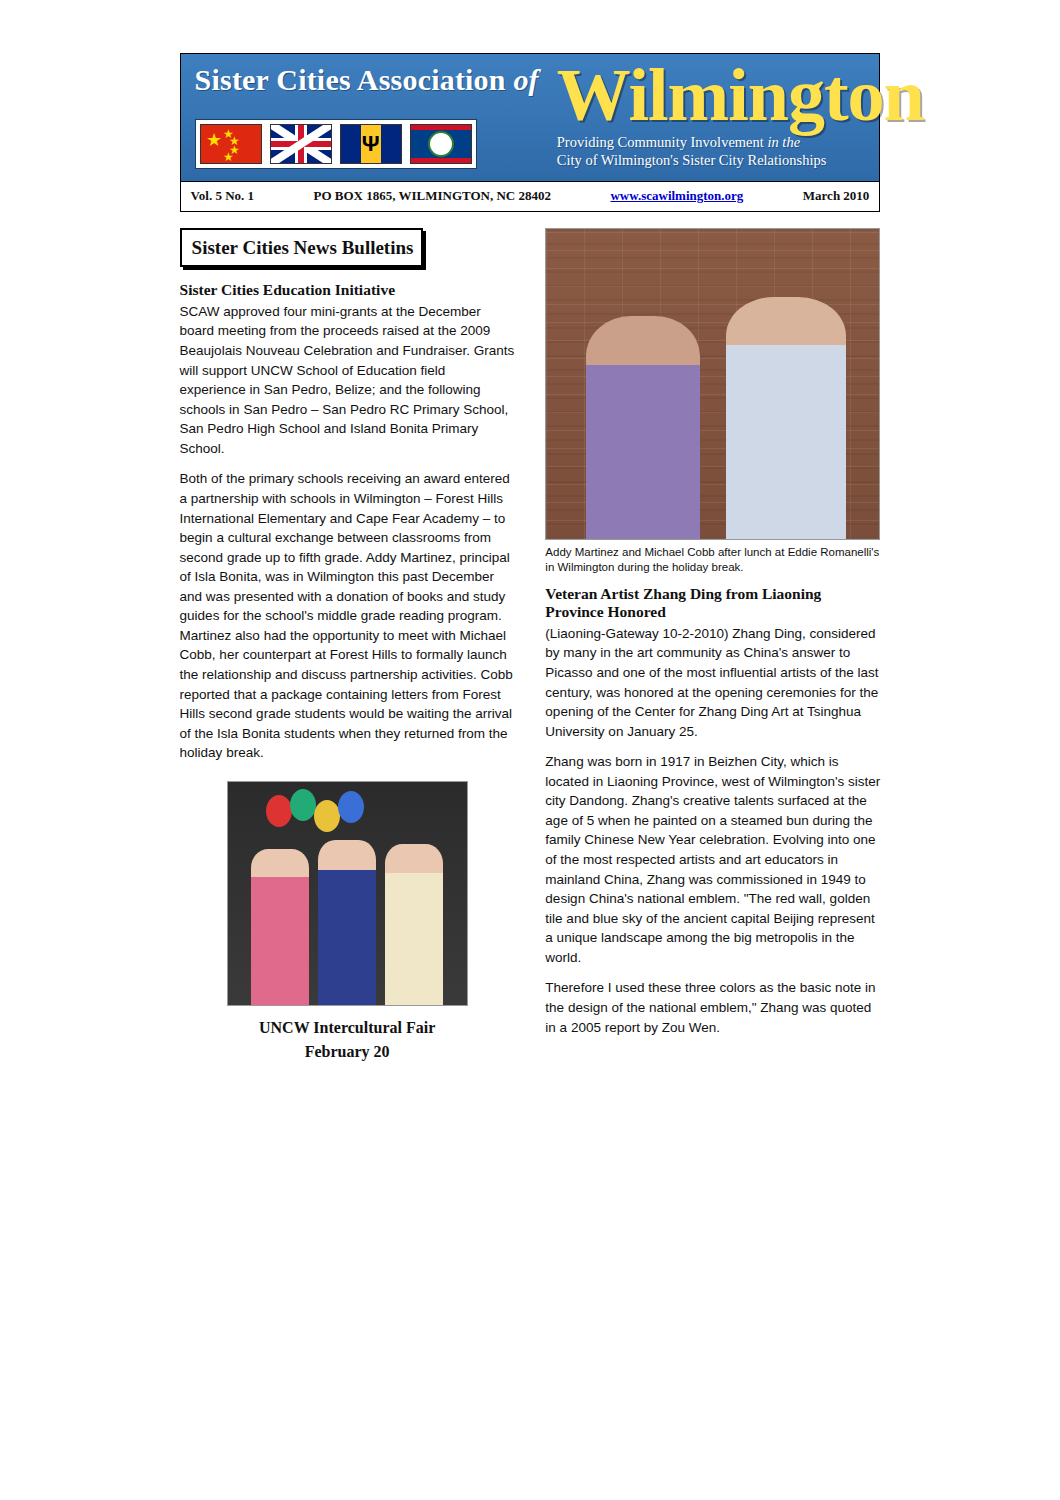Sister Cities Association of
★★★★★
Ψ
Wilmington
Providing Community Involvement in the
City of Wilmington's Sister City Relationships
Vol. 5 No. 1 PO BOX 1865, WILMINGTON, NC 28402 www.scawilmington.org March 2010
Sister Cities News Bulletins
Sister Cities Education Initiative
SCAW approved four mini-grants at the December board meeting from the proceeds raised at the 2009 Beaujolais Nouveau Celebration and Fundraiser. Grants will support UNCW School of Education field experience in San Pedro, Belize; and the following schools in San Pedro – San Pedro RC Primary School, San Pedro High School and Island Bonita Primary School.
Both of the primary schools receiving an award entered a partnership with schools in Wilmington – Forest Hills International Elementary and Cape Fear Academy – to begin a cultural exchange between classrooms from second grade up to fifth grade. Addy Martinez, principal of Isla Bonita, was in Wilmington this past December and was presented with a donation of books and study guides for the school's middle grade reading program. Martinez also had the opportunity to meet with Michael Cobb, her counterpart at Forest Hills to formally launch the relationship and discuss partnership activities. Cobb reported that a package containing letters from Forest Hills second grade students would be waiting the arrival of the Isla Bonita students when they returned from the holiday break.
UNCW Intercultural Fair February 20
Addy Martinez and Michael Cobb after lunch at Eddie Romanelli's in Wilmington during the holiday break.
Veteran Artist Zhang Ding from Liaoning Province Honored
(Liaoning-Gateway 10-2-2010) Zhang Ding, considered by many in the art community as China's answer to Picasso and one of the most influential artists of the last century, was honored at the opening ceremonies for the opening of the Center for Zhang Ding Art at Tsinghua University on January 25.
Zhang was born in 1917 in Beizhen City, which is located in Liaoning Province, west of Wilmington's sister city Dandong. Zhang's creative talents surfaced at the age of 5 when he painted on a steamed bun during the family Chinese New Year celebration. Evolving into one of the most respected artists and art educators in mainland China, Zhang was commissioned in 1949 to design China's national emblem. "The red wall, golden tile and blue sky of the ancient capital Beijing represent a unique landscape among the big metropolis in the world.
Therefore I used these three colors as the basic note in the design of the national emblem," Zhang was quoted in a 2005 report by Zou Wen.